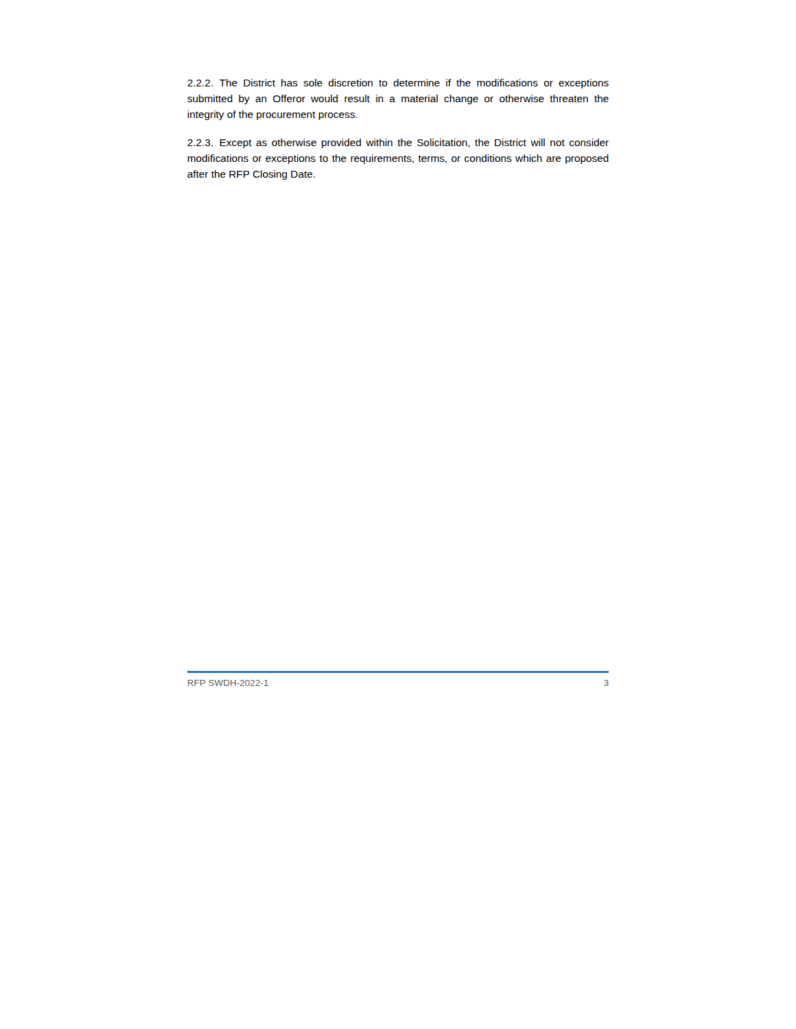2.2.2. The District has sole discretion to determine if the modifications or exceptions submitted by an Offeror would result in a material change or otherwise threaten the integrity of the procurement process.
2.2.3. Except as otherwise provided within the Solicitation, the District will not consider modifications or exceptions to the requirements, terms, or conditions which are proposed after the RFP Closing Date.
RFP SWDH-2022-1 3